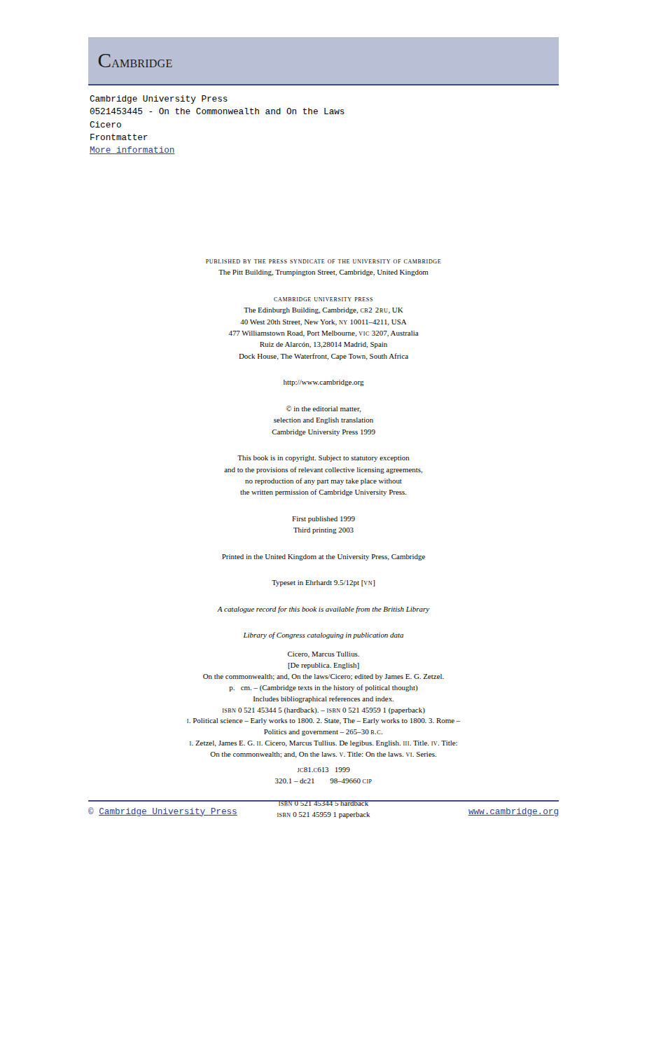Cambridge
Cambridge University Press
0521453445 - On the Commonwealth and On the Laws
Cicero
Frontmatter
More information
published by the press syndicate of the university of cambridge
The Pitt Building, Trumpington Street, Cambridge, United Kingdom
cambridge university press
The Edinburgh Building, Cambridge, cb2 2ru, UK
40 West 20th Street, New York, ny 10011–4211, USA
477 Williamstown Road, Port Melbourne, vic 3207, Australia
Ruiz de Alarcón, 13,28014 Madrid, Spain
Dock House, The Waterfront, Cape Town, South Africa
http://www.cambridge.org
© in the editorial matter,
selection and English translation
Cambridge University Press 1999
This book is in copyright. Subject to statutory exception
and to the provisions of relevant collective licensing agreements,
no reproduction of any part may take place without
the written permission of Cambridge University Press.
First published 1999
Third printing 2003
Printed in the United Kingdom at the University Press, Cambridge
Typeset in Ehrhardt 9.5/12pt [vn]
A catalogue record for this book is available from the British Library
Library of Congress cataloguing in publication data
Cicero, Marcus Tullius. [De republica. English] On the commonwealth; and, On the laws/Cicero; edited by James E. G. Zetzel. p. cm. – (Cambridge texts in the history of political thought) Includes bibliographical references and index. isbn 0 521 45344 5 (hardback). – isbn 0 521 45959 1 (paperback) i. Political science – Early works to 1800. 2. State, The – Early works to 1800. 3. Rome – Politics and government – 265–30 b.c. i. Zetzel, James E. G. ii. Cicero, Marcus Tullius. De legibus. English. iii. Title. iv. Title: On the commonwealth; and, On the laws. v. Title: On the laws. vi. Series.
jc81.c613 1999 320.1 – dc21 98–49660 cip
isbn 0 521 45344 5 hardback
isbn 0 521 45959 1 paperback
© Cambridge University Press
www.cambridge.org